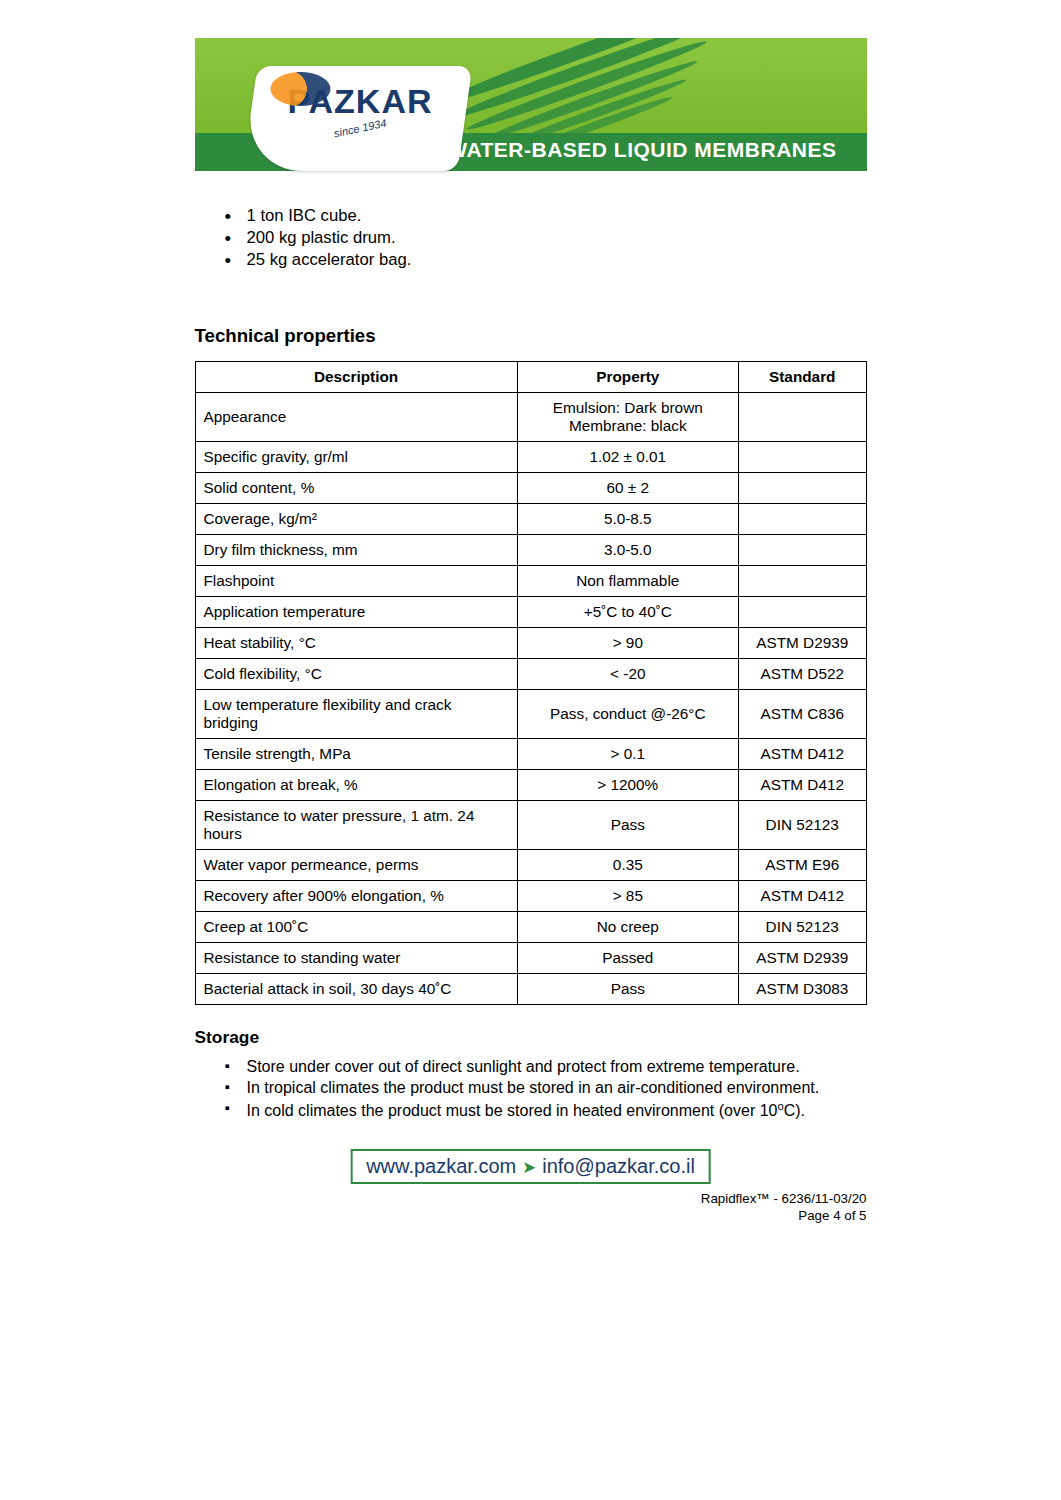PAZKAR
since 1934
WATER-BASED LIQUID MEMBRANES
1 ton IBC cube.
200 kg plastic drum.
25 kg accelerator bag.
Technical properties
| Description | Property | Standard |
| --- | --- | --- |
| Appearance | Emulsion: Dark brown Membrane: black | |
| Specific gravity, gr/ml | 1.02 ± 0.01 | |
| Solid content, % | 60 ± 2 | |
| Coverage, kg/m² | 5.0-8.5 | |
| Dry film thickness, mm | 3.0-5.0 | |
| Flashpoint | Non flammable | |
| Application temperature | +5˚C to 40˚C | |
| Heat stability, °C | > 90 | ASTM D2939 |
| Cold flexibility, °C | < -20 | ASTM D522 |
| Low temperature flexibility and crack bridging | Pass, conduct @-26°C | ASTM C836 |
| Tensile strength, MPa | > 0.1 | ASTM D412 |
| Elongation at break, % | > 1200% | ASTM D412 |
| Resistance to water pressure, 1 atm. 24 hours | Pass | DIN 52123 |
| Water vapor permeance, perms | 0.35 | ASTM E96 |
| Recovery after 900% elongation, % | > 85 | ASTM D412 |
| Creep at 100˚C | No creep | DIN 52123 |
| Resistance to standing water | Passed | ASTM D2939 |
| Bacterial attack in soil, 30 days 40˚C | Pass | ASTM D3083 |
Storage
Store under cover out of direct sunlight and protect from extreme temperature.
In tropical climates the product must be stored in an air-conditioned environment.
In cold climates the product must be stored in heated environment (over 10oC).
www.pazkar.com➤info@pazkar.co.il
Rapidflex™ - 6236/11-03/20
Page 4 of 5